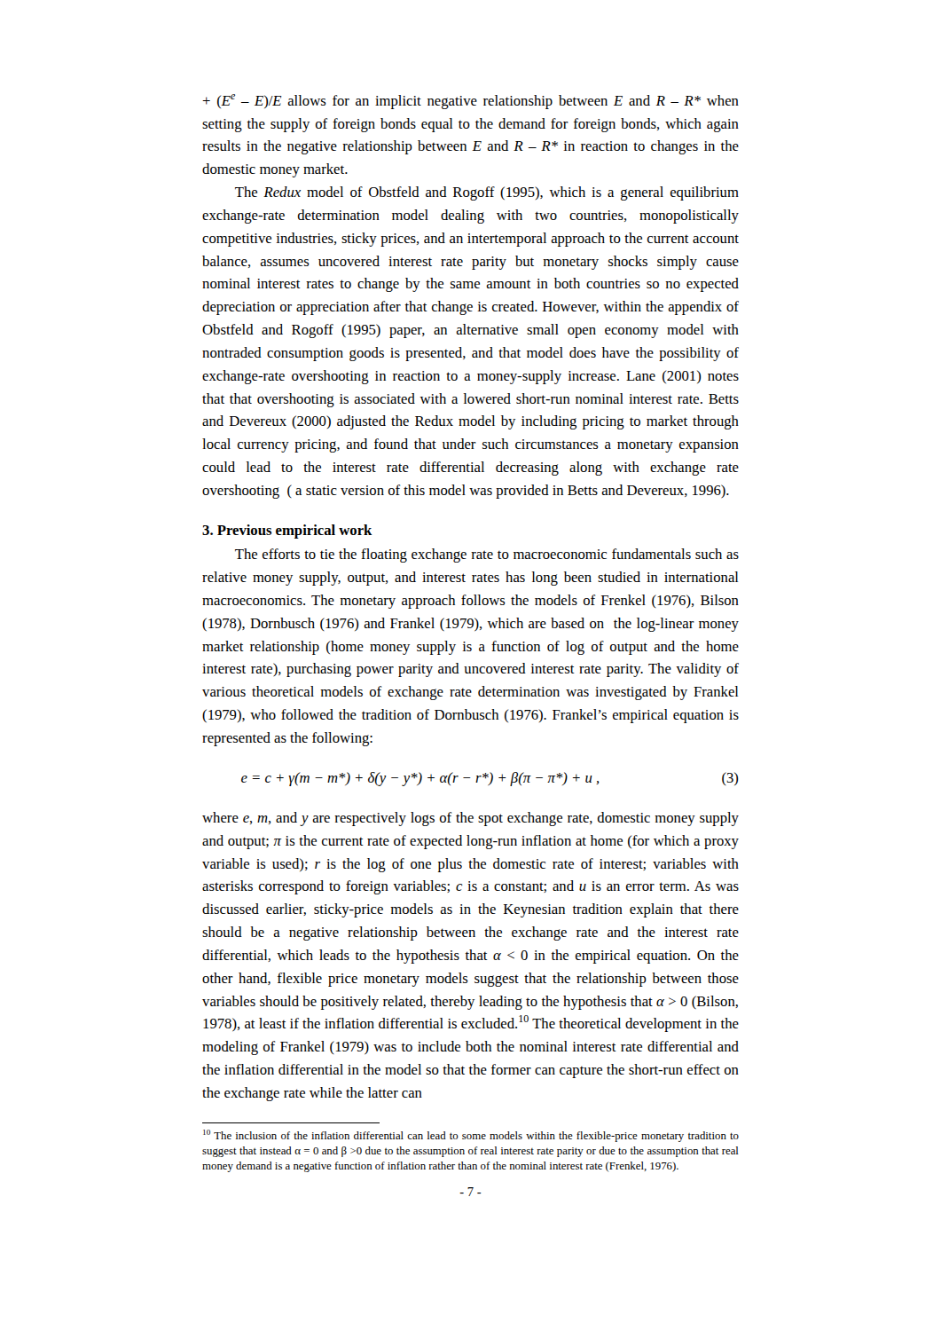+ (Ee – E)/E allows for an implicit negative relationship between E and R – R* when setting the supply of foreign bonds equal to the demand for foreign bonds, which again results in the negative relationship between E and R – R* in reaction to changes in the domestic money market.
The Redux model of Obstfeld and Rogoff (1995), which is a general equilibrium exchange-rate determination model dealing with two countries, monopolistically competitive industries, sticky prices, and an intertemporal approach to the current account balance, assumes uncovered interest rate parity but monetary shocks simply cause nominal interest rates to change by the same amount in both countries so no expected depreciation or appreciation after that change is created. However, within the appendix of Obstfeld and Rogoff (1995) paper, an alternative small open economy model with nontraded consumption goods is presented, and that model does have the possibility of exchange-rate overshooting in reaction to a money-supply increase. Lane (2001) notes that that overshooting is associated with a lowered short-run nominal interest rate. Betts and Devereux (2000) adjusted the Redux model by including pricing to market through local currency pricing, and found that under such circumstances a monetary expansion could lead to the interest rate differential decreasing along with exchange rate overshooting ( a static version of this model was provided in Betts and Devereux, 1996).
3. Previous empirical work
The efforts to tie the floating exchange rate to macroeconomic fundamentals such as relative money supply, output, and interest rates has long been studied in international macroeconomics. The monetary approach follows the models of Frenkel (1976), Bilson (1978), Dornbusch (1976) and Frankel (1979), which are based on the log-linear money market relationship (home money supply is a function of log of output and the home interest rate), purchasing power parity and uncovered interest rate parity. The validity of various theoretical models of exchange rate determination was investigated by Frankel (1979), who followed the tradition of Dornbusch (1976). Frankel’s empirical equation is represented as the following:
(3) e = c + γ(m − m*) + δ(y − y*) + α(r − r*) + β(π − π*) + u ,
where e, m, and y are respectively logs of the spot exchange rate, domestic money supply and output; π is the current rate of expected long-run inflation at home (for which a proxy variable is used); r is the log of one plus the domestic rate of interest; variables with asterisks correspond to foreign variables; c is a constant; and u is an error term. As was discussed earlier, sticky-price models as in the Keynesian tradition explain that there should be a negative relationship between the exchange rate and the interest rate differential, which leads to the hypothesis that α < 0 in the empirical equation. On the other hand, flexible price monetary models suggest that the relationship between those variables should be positively related, thereby leading to the hypothesis that α > 0 (Bilson, 1978), at least if the inflation differential is excluded.10 The theoretical development in the modeling of Frankel (1979) was to include both the nominal interest rate differential and the inflation differential in the model so that the former can capture the short-run effect on the exchange rate while the latter can
10 The inclusion of the inflation differential can lead to some models within the flexible-price monetary tradition to suggest that instead α = 0 and β >0 due to the assumption of real interest rate parity or due to the assumption that real money demand is a negative function of inflation rather than of the nominal interest rate (Frenkel, 1976).
- 7 -